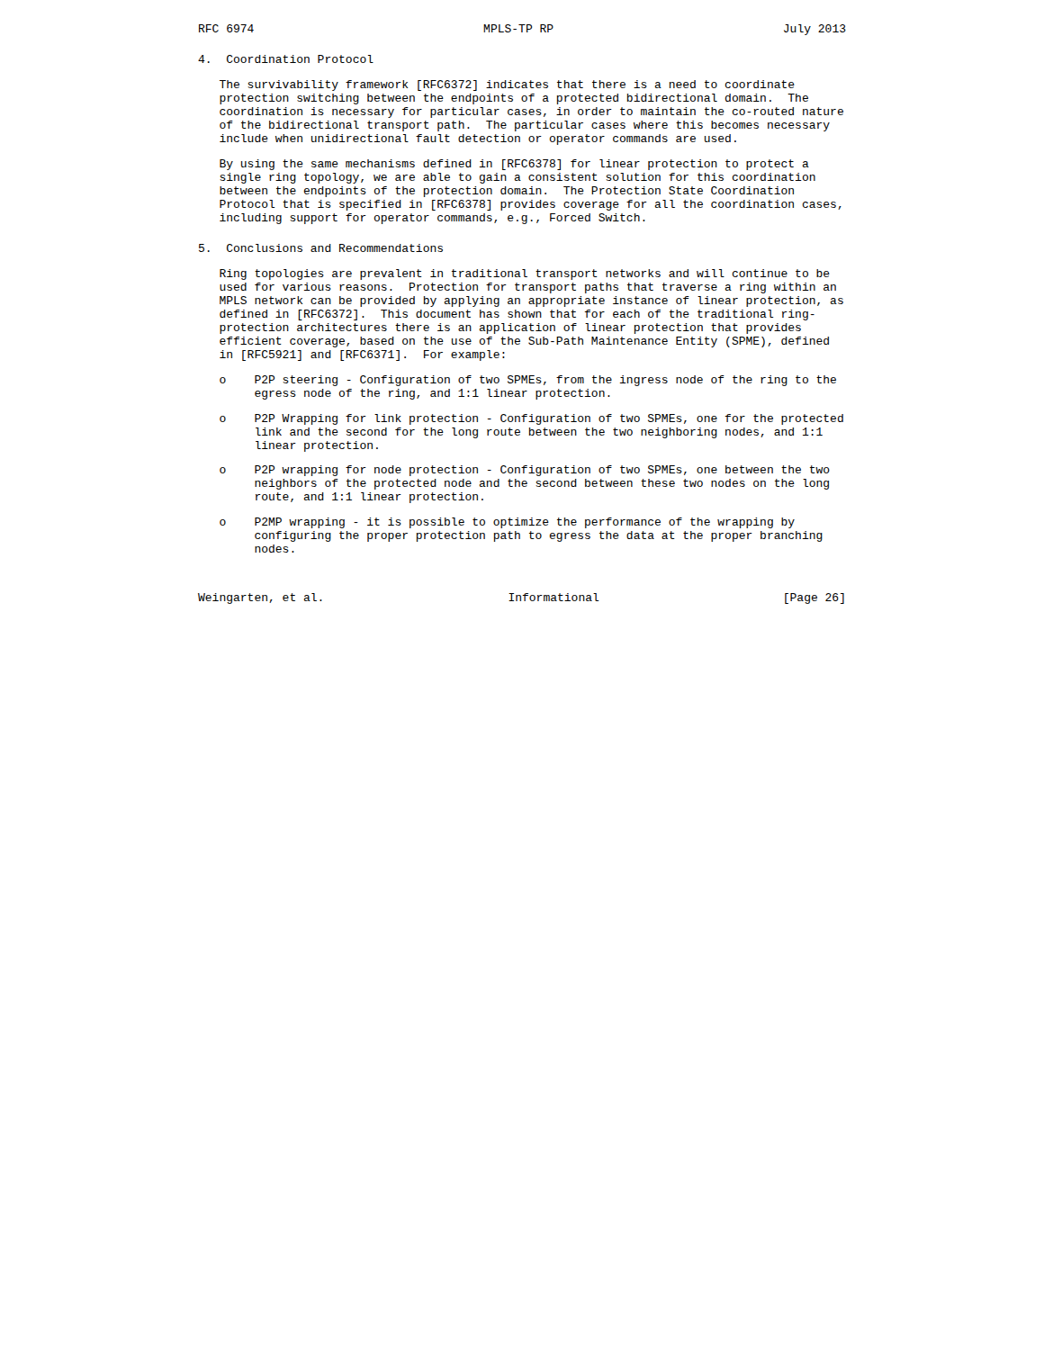RFC 6974 MPLS-TP RP July 2013
4. Coordination Protocol
The survivability framework [RFC6372] indicates that there is a need to coordinate protection switching between the endpoints of a protected bidirectional domain. The coordination is necessary for particular cases, in order to maintain the co-routed nature of the bidirectional transport path. The particular cases where this becomes necessary include when unidirectional fault detection or operator commands are used.
By using the same mechanisms defined in [RFC6378] for linear protection to protect a single ring topology, we are able to gain a consistent solution for this coordination between the endpoints of the protection domain. The Protection State Coordination Protocol that is specified in [RFC6378] provides coverage for all the coordination cases, including support for operator commands, e.g., Forced Switch.
5. Conclusions and Recommendations
Ring topologies are prevalent in traditional transport networks and will continue to be used for various reasons. Protection for transport paths that traverse a ring within an MPLS network can be provided by applying an appropriate instance of linear protection, as defined in [RFC6372]. This document has shown that for each of the traditional ring-protection architectures there is an application of linear protection that provides efficient coverage, based on the use of the Sub-Path Maintenance Entity (SPME), defined in [RFC5921] and [RFC6371]. For example:
P2P steering - Configuration of two SPMEs, from the ingress node of the ring to the egress node of the ring, and 1:1 linear protection.
P2P Wrapping for link protection - Configuration of two SPMEs, one for the protected link and the second for the long route between the two neighboring nodes, and 1:1 linear protection.
P2P wrapping for node protection - Configuration of two SPMEs, one between the two neighbors of the protected node and the second between these two nodes on the long route, and 1:1 linear protection.
P2MP wrapping - it is possible to optimize the performance of the wrapping by configuring the proper protection path to egress the data at the proper branching nodes.
Weingarten, et al. Informational [Page 26]